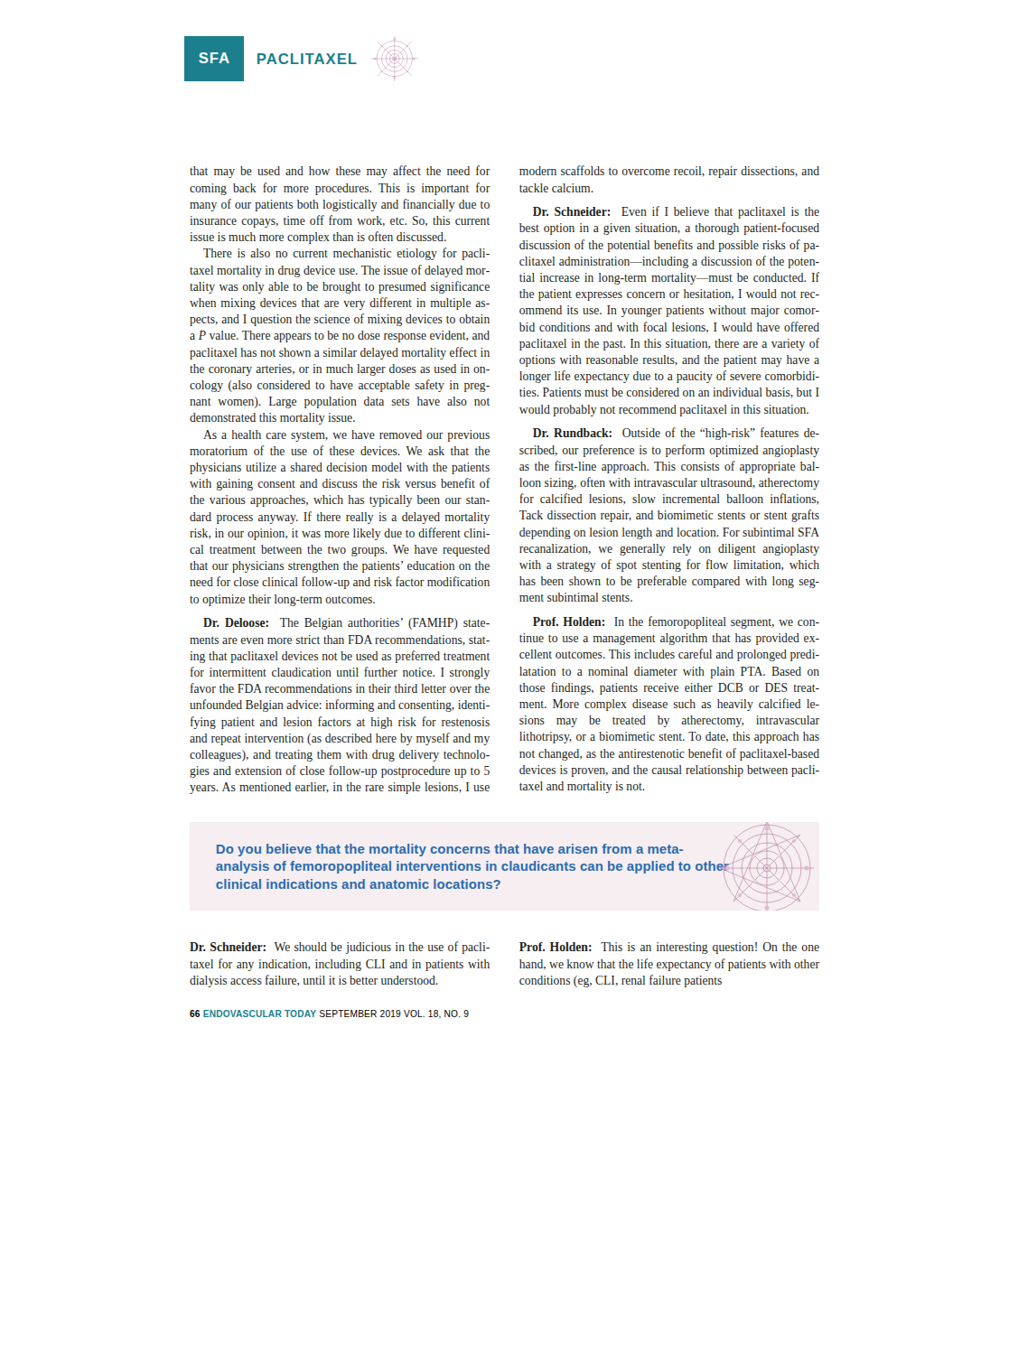SFA
PACLITAXEL
that may be used and how these may affect the need for coming back for more procedures. This is important for many of our patients both logistically and financially due to insurance copays, time off from work, etc. So, this current issue is much more complex than is often discussed.
There is also no current mechanistic etiology for paclitaxel mortality in drug device use. The issue of delayed mortality was only able to be brought to presumed significance when mixing devices that are very different in multiple aspects, and I question the science of mixing devices to obtain a P value. There appears to be no dose response evident, and paclitaxel has not shown a similar delayed mortality effect in the coronary arteries, or in much larger doses as used in oncology (also considered to have acceptable safety in pregnant women). Large population data sets have also not demonstrated this mortality issue.
As a health care system, we have removed our previous moratorium of the use of these devices. We ask that the physicians utilize a shared decision model with the patients with gaining consent and discuss the risk versus benefit of the various approaches, which has typically been our standard process anyway. If there really is a delayed mortality risk, in our opinion, it was more likely due to different clinical treatment between the two groups. We have requested that our physicians strengthen the patients’ education on the need for close clinical follow-up and risk factor modification to optimize their long-term outcomes.
Dr. Deloose: The Belgian authorities’ (FAMHP) statements are even more strict than FDA recommendations, stating that paclitaxel devices not be used as preferred treatment for intermittent claudication until further notice. I strongly favor the FDA recommendations in their third letter over the unfounded Belgian advice: informing and consenting, identifying patient and lesion factors at high risk for restenosis and repeat intervention (as described here by myself and my colleagues), and treating them with drug delivery technologies and extension of close follow-up postprocedure up to 5 years. As mentioned earlier, in the rare simple lesions, I use modern scaffolds to overcome recoil, repair dissections, and tackle calcium.
Dr. Schneider: Even if I believe that paclitaxel is the best option in a given situation, a thorough patient-focused discussion of the potential benefits and possible risks of paclitaxel administration—including a discussion of the potential increase in long-term mortality—must be conducted. If the patient expresses concern or hesitation, I would not recommend its use. In younger patients without major comorbid conditions and with focal lesions, I would have offered paclitaxel in the past. In this situation, there are a variety of options with reasonable results, and the patient may have a longer life expectancy due to a paucity of severe comorbidities. Patients must be considered on an individual basis, but I would probably not recommend paclitaxel in this situation.
Dr. Rundback: Outside of the “high-risk” features described, our preference is to perform optimized angioplasty as the first-line approach. This consists of appropriate balloon sizing, often with intravascular ultrasound, atherectomy for calcified lesions, slow incremental balloon inflations, Tack dissection repair, and biomimetic stents or stent grafts depending on lesion length and location. For subintimal SFA recanalization, we generally rely on diligent angioplasty with a strategy of spot stenting for flow limitation, which has been shown to be preferable compared with long segment subintimal stents.
Prof. Holden: In the femoropopliteal segment, we continue to use a management algorithm that has provided excellent outcomes. This includes careful and prolonged predilatation to a nominal diameter with plain PTA. Based on those findings, patients receive either DCB or DES treatment. More complex disease such as heavily calcified lesions may be treated by atherectomy, intravascular lithotripsy, or a biomimetic stent. To date, this approach has not changed, as the antirestenotic benefit of paclitaxel-based devices is proven, and the causal relationship between paclitaxel and mortality is not.
Do you believe that the mortality concerns that have arisen from a meta-analysis of femoropopliteal interventions in claudicants can be applied to other clinical indications and anatomic locations?
Dr. Schneider: We should be judicious in the use of paclitaxel for any indication, including CLI and in patients with dialysis access failure, until it is better understood.
Prof. Holden: This is an interesting question! On the one hand, we know that the life expectancy of patients with other conditions (eg, CLI, renal failure patients
66 ENDOVASCULAR TODAY SEPTEMBER 2019 VOL. 18, NO. 9